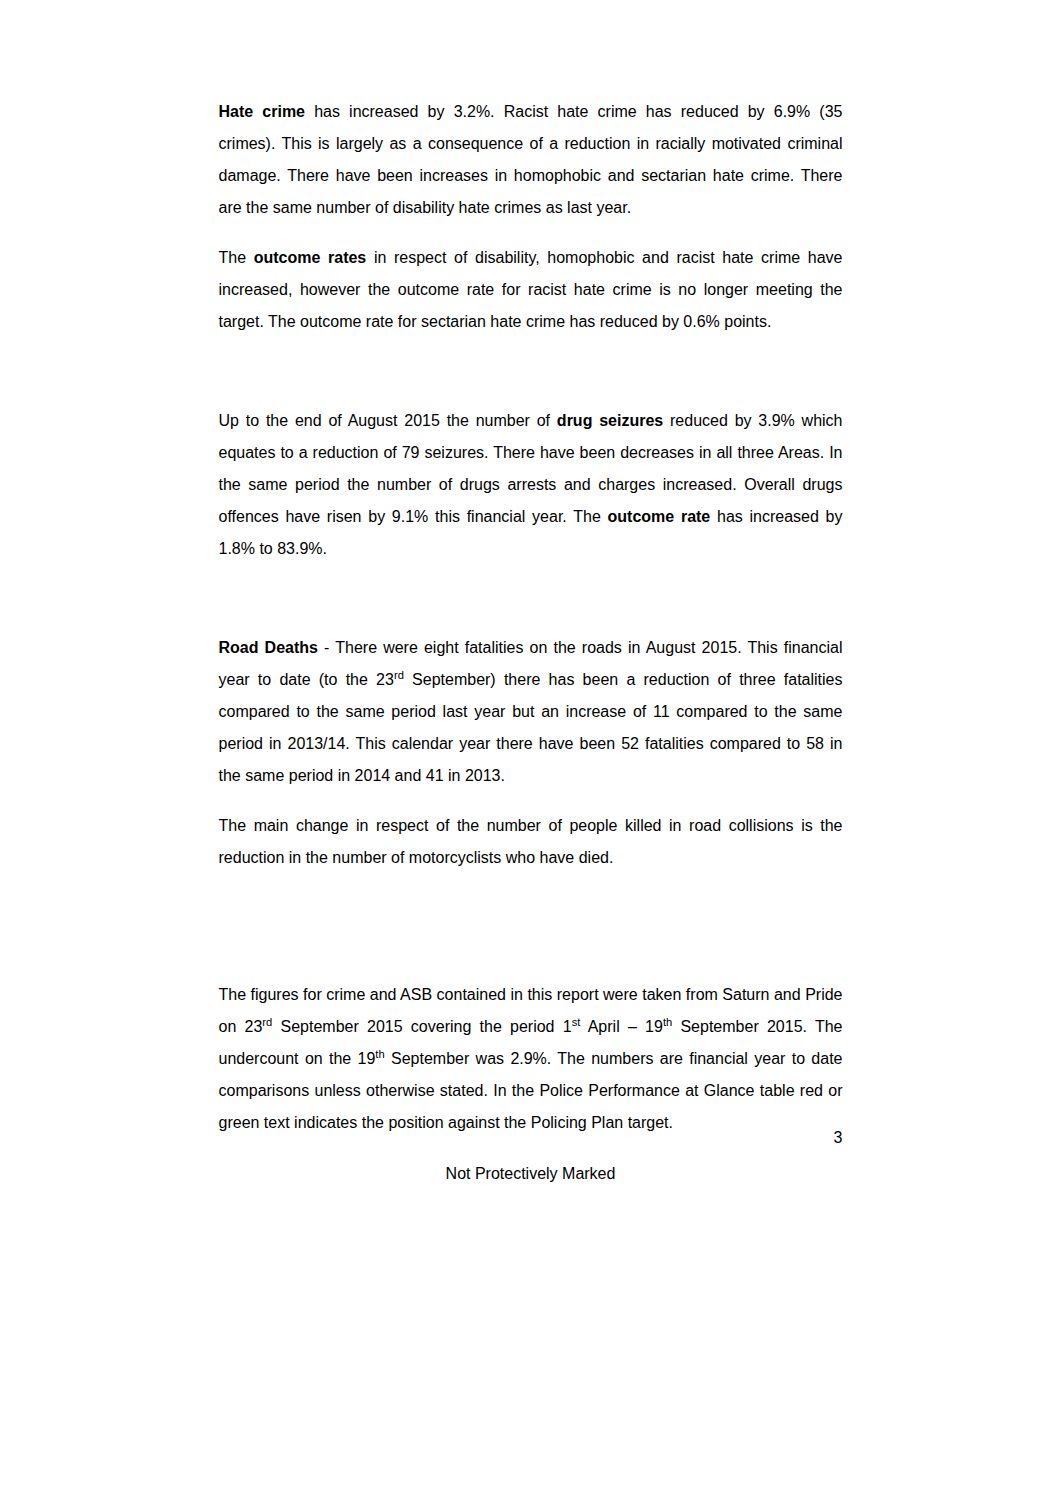Hate crime has increased by 3.2%. Racist hate crime has reduced by 6.9% (35 crimes). This is largely as a consequence of a reduction in racially motivated criminal damage. There have been increases in homophobic and sectarian hate crime. There are the same number of disability hate crimes as last year.
The outcome rates in respect of disability, homophobic and racist hate crime have increased, however the outcome rate for racist hate crime is no longer meeting the target. The outcome rate for sectarian hate crime has reduced by 0.6% points.
Up to the end of August 2015 the number of drug seizures reduced by 3.9% which equates to a reduction of 79 seizures. There have been decreases in all three Areas. In the same period the number of drugs arrests and charges increased. Overall drugs offences have risen by 9.1% this financial year. The outcome rate has increased by 1.8% to 83.9%.
Road Deaths - There were eight fatalities on the roads in August 2015. This financial year to date (to the 23rd September) there has been a reduction of three fatalities compared to the same period last year but an increase of 11 compared to the same period in 2013/14. This calendar year there have been 52 fatalities compared to 58 in the same period in 2014 and 41 in 2013.
The main change in respect of the number of people killed in road collisions is the reduction in the number of motorcyclists who have died.
The figures for crime and ASB contained in this report were taken from Saturn and Pride on 23rd September 2015 covering the period 1st April – 19th September 2015. The undercount on the 19th September was 2.9%. The numbers are financial year to date comparisons unless otherwise stated. In the Police Performance at Glance table red or green text indicates the position against the Policing Plan target.
3
Not Protectively Marked